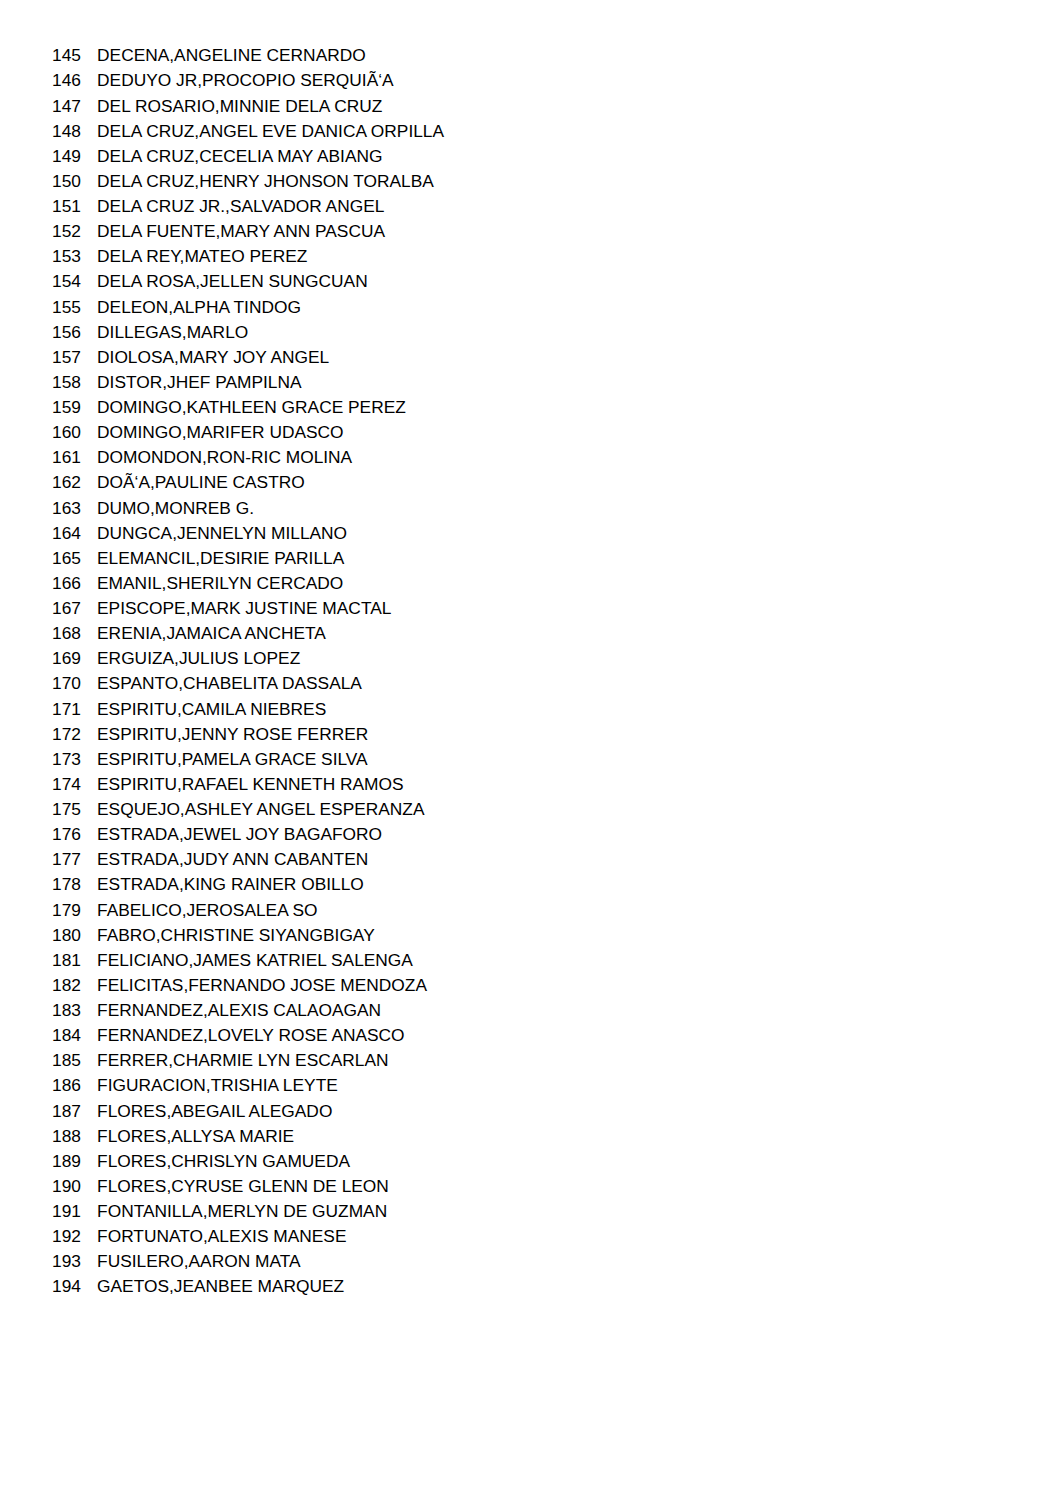145 DECENA,ANGELINE CERNARDO
146 DEDUYO JR,PROCOPIO SERQUIÃ‘A
147 DEL ROSARIO,MINNIE DELA CRUZ
148 DELA CRUZ,ANGEL EVE DANICA ORPILLA
149 DELA CRUZ,CECELIA MAY ABIANG
150 DELA CRUZ,HENRY JHONSON TORALBA
151 DELA CRUZ JR.,SALVADOR ANGEL
152 DELA FUENTE,MARY ANN PASCUA
153 DELA REY,MATEO PEREZ
154 DELA ROSA,JELLEN SUNGCUAN
155 DELEON,ALPHA TINDOG
156 DILLEGAS,MARLO
157 DIOLOSA,MARY JOY ANGEL
158 DISTOR,JHEF PAMPILNA
159 DOMINGO,KATHLEEN GRACE PEREZ
160 DOMINGO,MARIFER UDASCO
161 DOMONDON,RON-RIC MOLINA
162 DOÃ‘A,PAULINE CASTRO
163 DUMO,MONREB G.
164 DUNGCA,JENNELYN MILLANO
165 ELEMANCIL,DESIRIE PARILLA
166 EMANIL,SHERILYN CERCADO
167 EPISCOPE,MARK JUSTINE MACTAL
168 ERENIA,JAMAICA ANCHETA
169 ERGUIZA,JULIUS LOPEZ
170 ESPANTO,CHABELITA DASSALA
171 ESPIRITU,CAMILA NIEBRES
172 ESPIRITU,JENNY ROSE FERRER
173 ESPIRITU,PAMELA GRACE SILVA
174 ESPIRITU,RAFAEL KENNETH RAMOS
175 ESQUEJO,ASHLEY ANGEL ESPERANZA
176 ESTRADA,JEWEL JOY BAGAFORO
177 ESTRADA,JUDY ANN CABANTEN
178 ESTRADA,KING RAINER OBILLO
179 FABELICO,JEROSALEA SO
180 FABRO,CHRISTINE SIYANGBIGAY
181 FELICIANO,JAMES KATRIEL SALENGA
182 FELICITAS,FERNANDO JOSE MENDOZA
183 FERNANDEZ,ALEXIS CALAOAGAN
184 FERNANDEZ,LOVELY ROSE ANASCO
185 FERRER,CHARMIE LYN ESCARLAN
186 FIGURACION,TRISHIA LEYTE
187 FLORES,ABEGAIL ALEGADO
188 FLORES,ALLYSA MARIE
189 FLORES,CHRISLYN GAMUEDA
190 FLORES,CYRUSE GLENN DE LEON
191 FONTANILLA,MERLYN DE GUZMAN
192 FORTUNATO,ALEXIS MANESE
193 FUSILERO,AARON MATA
194 GAETOS,JEANBEE MARQUEZ